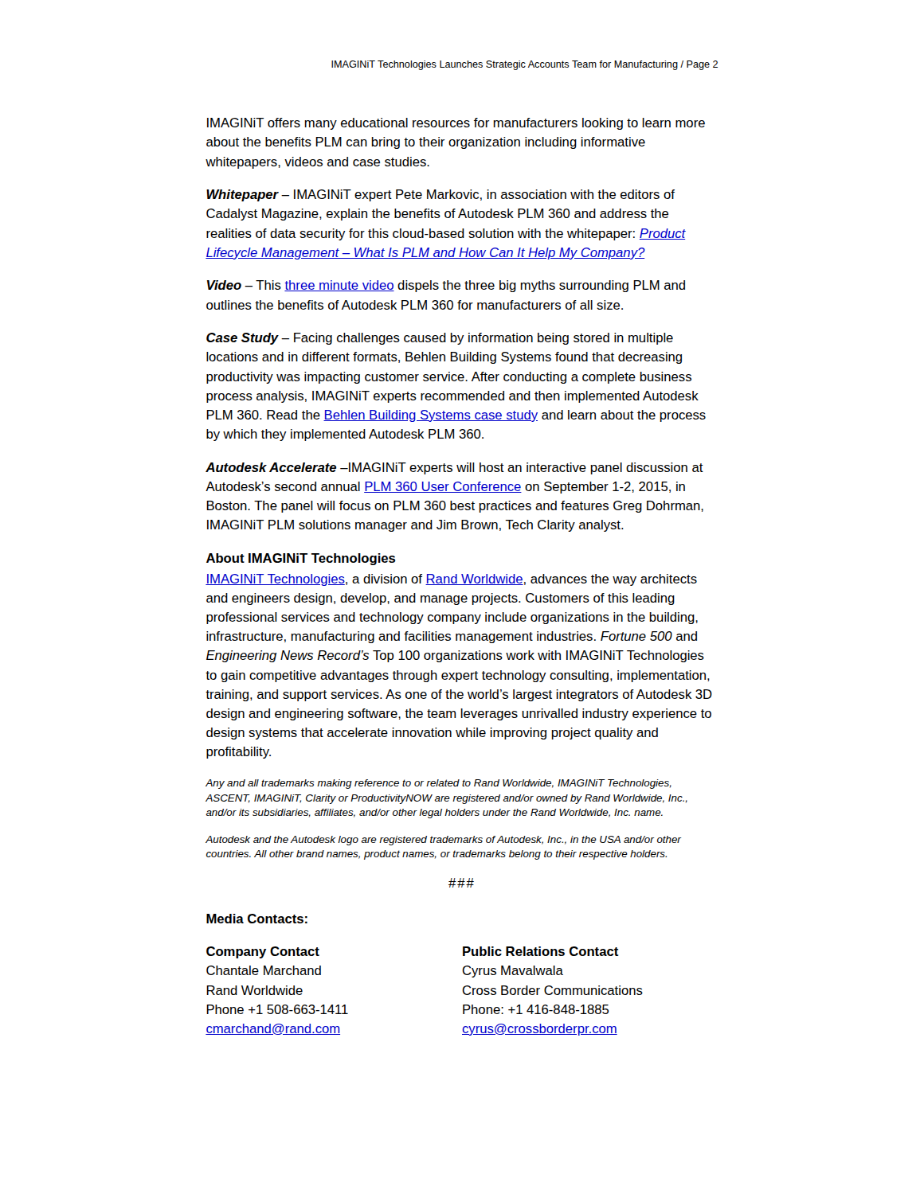IMAGINiT Technologies Launches Strategic Accounts Team for Manufacturing / Page 2
IMAGINiT offers many educational resources for manufacturers looking to learn more about the benefits PLM can bring to their organization including informative whitepapers, videos and case studies.
Whitepaper – IMAGINiT expert Pete Markovic, in association with the editors of Cadalyst Magazine, explain the benefits of Autodesk PLM 360 and address the realities of data security for this cloud-based solution with the whitepaper: Product Lifecycle Management – What Is PLM and How Can It Help My Company?
Video – This three minute video dispels the three big myths surrounding PLM and outlines the benefits of Autodesk PLM 360 for manufacturers of all size.
Case Study – Facing challenges caused by information being stored in multiple locations and in different formats, Behlen Building Systems found that decreasing productivity was impacting customer service. After conducting a complete business process analysis, IMAGINiT experts recommended and then implemented Autodesk PLM 360. Read the Behlen Building Systems case study and learn about the process by which they implemented Autodesk PLM 360.
Autodesk Accelerate –IMAGINiT experts will host an interactive panel discussion at Autodesk’s second annual PLM 360 User Conference on September 1-2, 2015, in Boston. The panel will focus on PLM 360 best practices and features Greg Dohrman, IMAGINiT PLM solutions manager and Jim Brown, Tech Clarity analyst.
About IMAGINiT Technologies
IMAGINiT Technologies, a division of Rand Worldwide, advances the way architects and engineers design, develop, and manage projects. Customers of this leading professional services and technology company include organizations in the building, infrastructure, manufacturing and facilities management industries. Fortune 500 and Engineering News Record’s Top 100 organizations work with IMAGINiT Technologies to gain competitive advantages through expert technology consulting, implementation, training, and support services. As one of the world’s largest integrators of Autodesk 3D design and engineering software, the team leverages unrivalled industry experience to design systems that accelerate innovation while improving project quality and profitability.
Any and all trademarks making reference to or related to Rand Worldwide, IMAGINiT Technologies, ASCENT, IMAGINiT, Clarity or ProductivityNOW are registered and/or owned by Rand Worldwide, Inc., and/or its subsidiaries, affiliates, and/or other legal holders under the Rand Worldwide, Inc. name.
Autodesk and the Autodesk logo are registered trademarks of Autodesk, Inc., in the USA and/or other countries. All other brand names, product names, or trademarks belong to their respective holders.
###
Media Contacts:
| Company Contact Chantale Marchand Rand Worldwide Phone +1 508-663-1411 cmarchand@rand.com | Public Relations Contact Cyrus Mavalwala Cross Border Communications Phone: +1 416-848-1885 cyrus@crossborderpr.com |